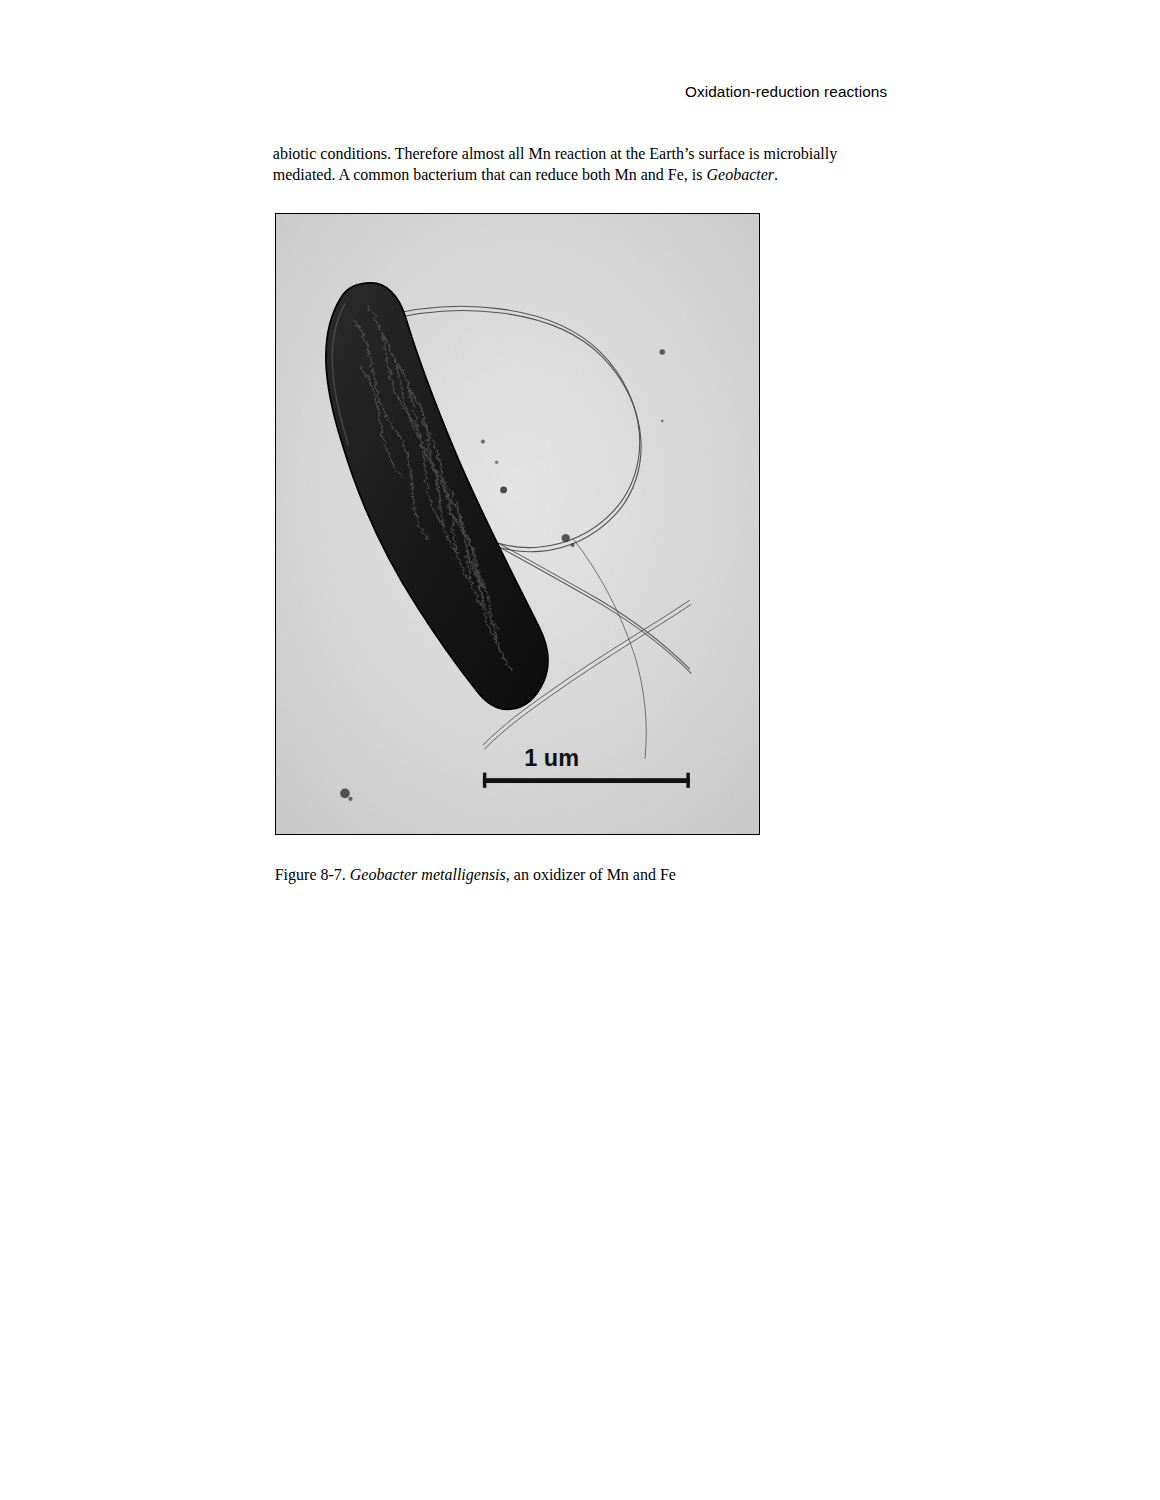Oxidation-reduction reactions
abiotic conditions. Therefore almost all Mn reaction at the Earth’s surface is microbially mediated. A common bacterium that can reduce both Mn and Fe, is Geobacter.
1 um
Figure 8-7. Geobacter metalligensis, an oxidizer of Mn and Fe